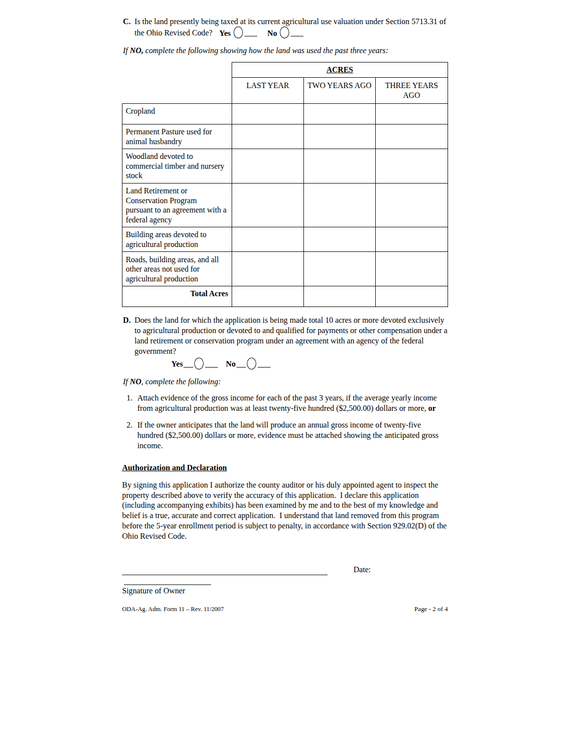C.
Is the land presently being taxed at its current agricultural use valuation under Section 5713.31 of the Ohio Revised Code? Yes No
If NO, complete the following showing how the land was used the past three years:
| | ACRES |
| | LAST YEAR | TWO YEARS AGO | THREE YEARS AGO |
| Cropland | | | |
| Permanent Pasture used for animal husbandry | | | |
| Woodland devoted to commercial timber and nursery stock | | | |
| Land Retirement or Conservation Program pursuant to an agreement with a federal agency | | | |
| Building areas devoted to agricultural production | | | |
| Roads, building areas, and all other areas not used for agricultural production | | | |
| Total Acres | | | |
D.
Does the land for which the application is being made total 10 acres or more devoted exclusively to agricultural production or devoted to and qualified for payments or other compensation under a land retirement or conservation program under an agreement with an agency of the federal government?
Yes No
If NO, complete the following:
Attach evidence of the gross income for each of the past 3 years, if the average yearly income from agricultural production was at least twenty-five hundred ($2,500.00) dollars or more, or
If the owner anticipates that the land will produce an annual gross income of twenty-five hundred ($2,500.00) dollars or more, evidence must be attached showing the anticipated gross income.
Authorization and Declaration
By signing this application I authorize the county auditor or his duly appointed agent to inspect the property described above to verify the accuracy of this application. I declare this application (including accompanying exhibits) has been examined by me and to the best of my knowledge and belief is a true, accurate and correct application. I understand that land removed from this program before the 5-year enrollment period is subject to penalty, in accordance with Section 929.02(D) of the Ohio Revised Code.
Date:
Signature of Owner
ODA-Ag. Adm. Form 11 – Rev. 11/2007
Page - 2 of 4